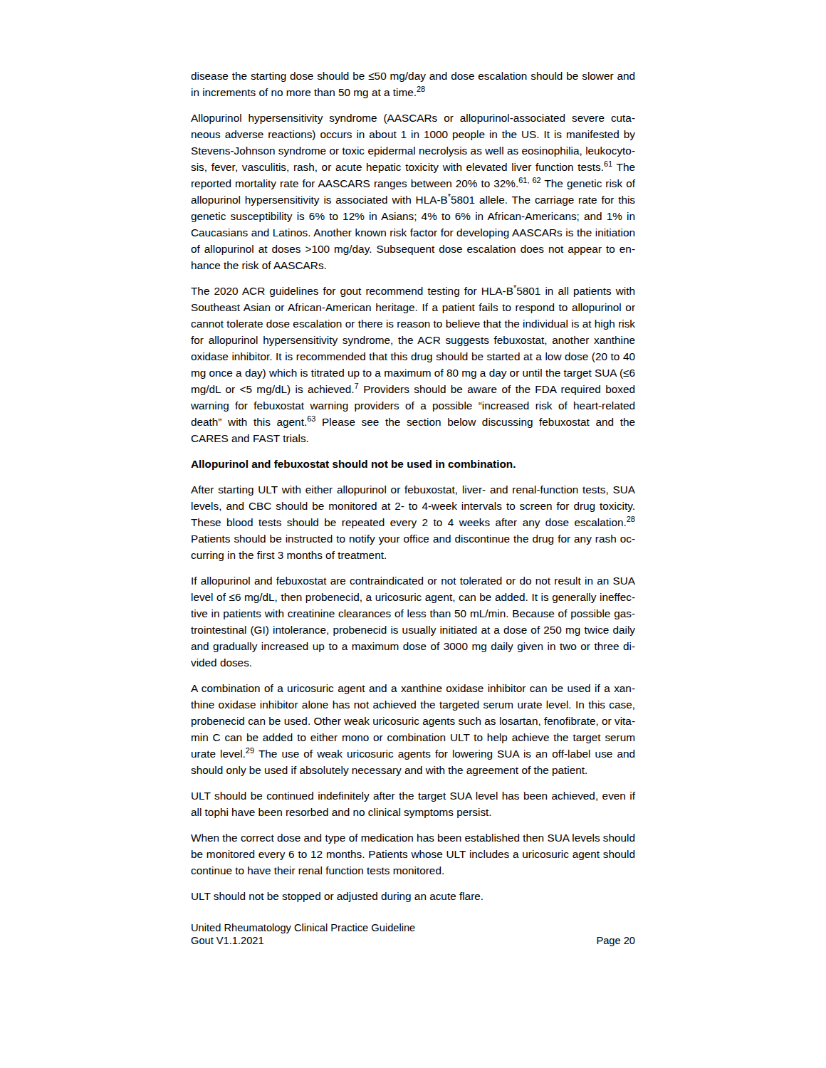disease the starting dose should be ≤50 mg/day and dose escalation should be slower and in increments of no more than 50 mg at a time.28
Allopurinol hypersensitivity syndrome (AASCARs or allopurinol-associated severe cutaneous adverse reactions) occurs in about 1 in 1000 people in the US. It is manifested by Stevens-Johnson syndrome or toxic epidermal necrolysis as well as eosinophilia, leukocytosis, fever, vasculitis, rash, or acute hepatic toxicity with elevated liver function tests.61 The reported mortality rate for AASCARS ranges between 20% to 32%.61, 62 The genetic risk of allopurinol hypersensitivity is associated with HLA-B*5801 allele. The carriage rate for this genetic susceptibility is 6% to 12% in Asians; 4% to 6% in African-Americans; and 1% in Caucasians and Latinos. Another known risk factor for developing AASCARs is the initiation of allopurinol at doses >100 mg/day. Subsequent dose escalation does not appear to enhance the risk of AASCARs.
The 2020 ACR guidelines for gout recommend testing for HLA-B*5801 in all patients with Southeast Asian or African-American heritage. If a patient fails to respond to allopurinol or cannot tolerate dose escalation or there is reason to believe that the individual is at high risk for allopurinol hypersensitivity syndrome, the ACR suggests febuxostat, another xanthine oxidase inhibitor. It is recommended that this drug should be started at a low dose (20 to 40 mg once a day) which is titrated up to a maximum of 80 mg a day or until the target SUA (≤6 mg/dL or <5 mg/dL) is achieved.7 Providers should be aware of the FDA required boxed warning for febuxostat warning providers of a possible “increased risk of heart-related death” with this agent.63 Please see the section below discussing febuxostat and the CARES and FAST trials.
Allopurinol and febuxostat should not be used in combination.
After starting ULT with either allopurinol or febuxostat, liver- and renal-function tests, SUA levels, and CBC should be monitored at 2- to 4-week intervals to screen for drug toxicity. These blood tests should be repeated every 2 to 4 weeks after any dose escalation.28 Patients should be instructed to notify your office and discontinue the drug for any rash occurring in the first 3 months of treatment.
If allopurinol and febuxostat are contraindicated or not tolerated or do not result in an SUA level of ≤6 mg/dL, then probenecid, a uricosuric agent, can be added. It is generally ineffective in patients with creatinine clearances of less than 50 mL/min. Because of possible gastrointestinal (GI) intolerance, probenecid is usually initiated at a dose of 250 mg twice daily and gradually increased up to a maximum dose of 3000 mg daily given in two or three divided doses.
A combination of a uricosuric agent and a xanthine oxidase inhibitor can be used if a xanthine oxidase inhibitor alone has not achieved the targeted serum urate level. In this case, probenecid can be used. Other weak uricosuric agents such as losartan, fenofibrate, or vitamin C can be added to either mono or combination ULT to help achieve the target serum urate level.29 The use of weak uricosuric agents for lowering SUA is an off-label use and should only be used if absolutely necessary and with the agreement of the patient.
ULT should be continued indefinitely after the target SUA level has been achieved, even if all tophi have been resorbed and no clinical symptoms persist.
When the correct dose and type of medication has been established then SUA levels should be monitored every 6 to 12 months. Patients whose ULT includes a uricosuric agent should continue to have their renal function tests monitored.
ULT should not be stopped or adjusted during an acute flare.
United Rheumatology Clinical Practice Guideline
Gout V1.1.2021
Page 20